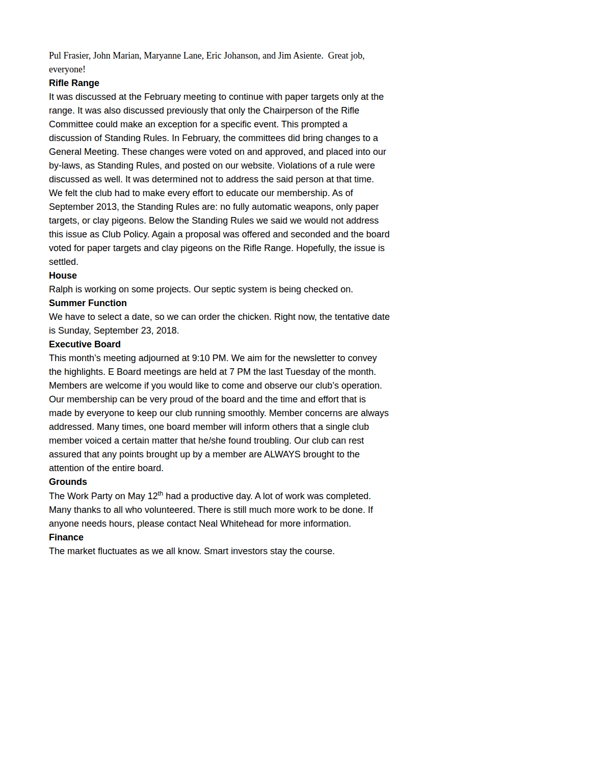Pul Frasier, John Marian, Maryanne Lane, Eric Johanson, and Jim Asiente. Great job, everyone!
Rifle Range
It was discussed at the February meeting to continue with paper targets only at the range. It was also discussed previously that only the Chairperson of the Rifle Committee could make an exception for a specific event. This prompted a discussion of Standing Rules. In February, the committees did bring changes to a General Meeting. These changes were voted on and approved, and placed into our by-laws, as Standing Rules, and posted on our website. Violations of a rule were discussed as well. It was determined not to address the said person at that time. We felt the club had to make every effort to educate our membership. As of September 2013, the Standing Rules are: no fully automatic weapons, only paper targets, or clay pigeons. Below the Standing Rules we said we would not address this issue as Club Policy. Again a proposal was offered and seconded and the board voted for paper targets and clay pigeons on the Rifle Range. Hopefully, the issue is settled.
House
Ralph is working on some projects. Our septic system is being checked on.
Summer Function
We have to select a date, so we can order the chicken. Right now, the tentative date is Sunday, September 23, 2018.
Executive Board
This month’s meeting adjourned at 9:10 PM. We aim for the newsletter to convey the highlights. E Board meetings are held at 7 PM the last Tuesday of the month. Members are welcome if you would like to come and observe our club’s operation. Our membership can be very proud of the board and the time and effort that is made by everyone to keep our club running smoothly. Member concerns are always addressed. Many times, one board member will inform others that a single club member voiced a certain matter that he/she found troubling. Our club can rest assured that any points brought up by a member are ALWAYS brought to the attention of the entire board.
Grounds
The Work Party on May 12th had a productive day. A lot of work was completed. Many thanks to all who volunteered. There is still much more work to be done. If anyone needs hours, please contact Neal Whitehead for more information.
Finance
The market fluctuates as we all know. Smart investors stay the course.